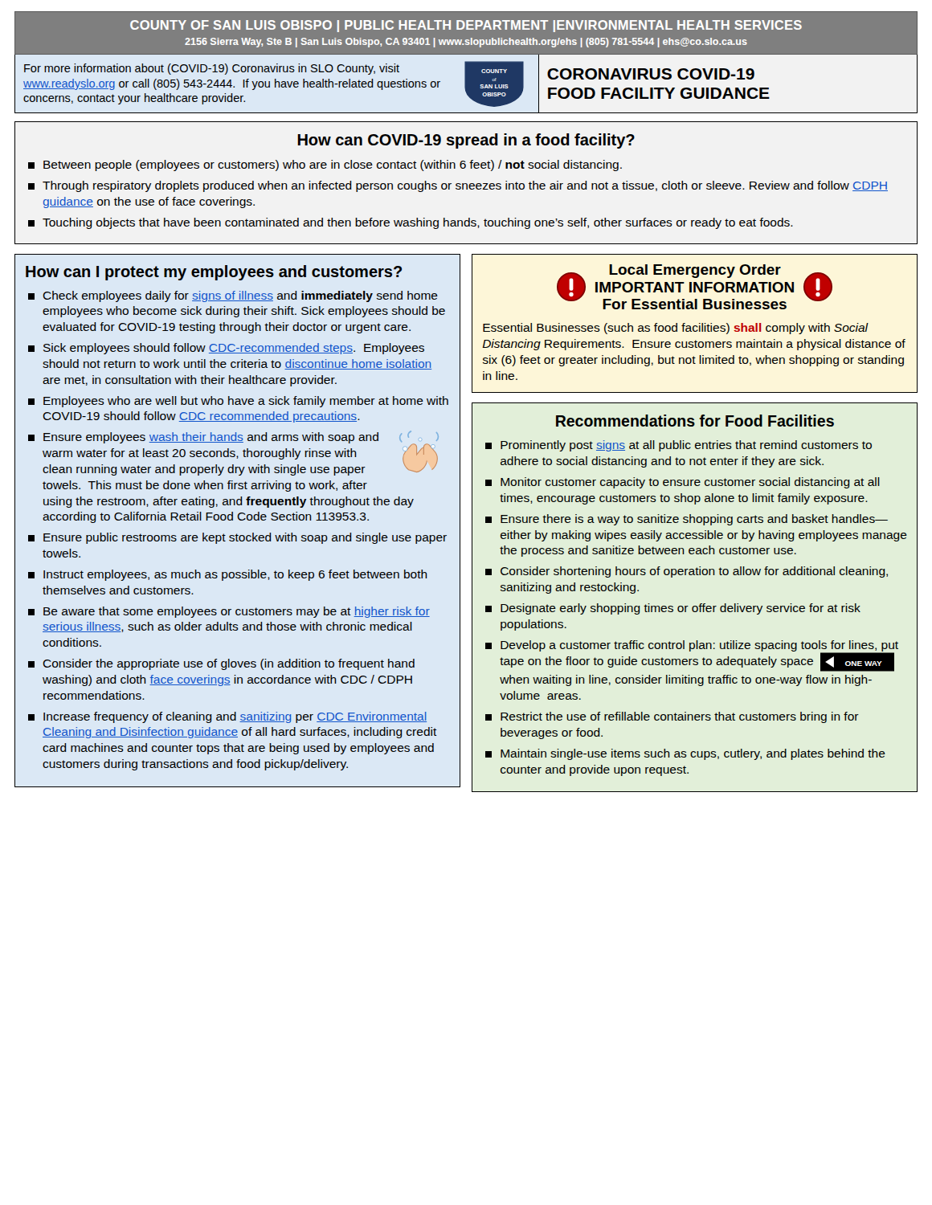COUNTY OF SAN LUIS OBISPO | PUBLIC HEALTH DEPARTMENT |ENVIRONMENTAL HEALTH SERVICES
2156 Sierra Way, Ste B | San Luis Obispo, CA 93401 | www.slopublichealth.org/ehs | (805) 781-5544 | ehs@co.slo.ca.us
For more information about (COVID-19) Coronavirus in SLO County, visit www.readyslo.org or call (805) 543-2444. If you have health-related questions or concerns, contact your healthcare provider.
COUNTY of SAN LUIS OBISPO
CORONAVIRUS COVID-19
FOOD FACILITY GUIDANCE
How can COVID-19 spread in a food facility?
Between people (employees or customers) who are in close contact (within 6 feet) / not social distancing.
Through respiratory droplets produced when an infected person coughs or sneezes into the air and not a tissue, cloth or sleeve. Review and follow CDPH guidance on the use of face coverings.
Touching objects that have been contaminated and then before washing hands, touching one’s self, other surfaces or ready to eat foods.
How can I protect my employees and customers?
Check employees daily for signs of illness and immediately send home employees who become sick during their shift. Sick employees should be evaluated for COVID-19 testing through their doctor or urgent care.
Sick employees should follow CDC-recommended steps. Employees should not return to work until the criteria to discontinue home isolation are met, in consultation with their healthcare provider.
Employees who are well but who have a sick family member at home with COVID-19 should follow CDC recommended precautions.
Ensure employees wash their hands and arms with soap and warm water for at least 20 seconds, thoroughly rinse with clean running water and properly dry with single use paper towels. This must be done when first arriving to work, after using the restroom, after eating, and frequently throughout the day according to California Retail Food Code Section 113953.3.
Ensure public restrooms are kept stocked with soap and single use paper towels.
Instruct employees, as much as possible, to keep 6 feet between both themselves and customers.
Be aware that some employees or customers may be at higher risk for serious illness, such as older adults and those with chronic medical conditions.
Consider the appropriate use of gloves (in addition to frequent hand washing) and cloth face coverings in accordance with CDC / CDPH recommendations.
Increase frequency of cleaning and sanitizing per CDC Environmental Cleaning and Disinfection guidance of all hard surfaces, including credit card machines and counter tops that are being used by employees and customers during transactions and food pickup/delivery.
Local Emergency Order
IMPORTANT INFORMATION
For Essential Businesses
Essential Businesses (such as food facilities) shall comply with Social Distancing Requirements. Ensure customers maintain a physical distance of six (6) feet or greater including, but not limited to, when shopping or standing in line.
Recommendations for Food Facilities
Prominently post signs at all public entries that remind customers to adhere to social distancing and to not enter if they are sick.
Monitor customer capacity to ensure customer social distancing at all times, encourage customers to shop alone to limit family exposure.
Ensure there is a way to sanitize shopping carts and basket handles—either by making wipes easily accessible or by having employees manage the process and sanitize between each customer use.
Consider shortening hours of operation to allow for additional cleaning, sanitizing and restocking.
Designate early shopping times or offer delivery service for at risk populations.
Develop a customer traffic control plan: utilize spacing tools for lines, put tape on the floor to guide customers to adequately space ONE WAY when waiting in line, consider limiting traffic to one-way flow in high-volume areas.
Restrict the use of refillable containers that customers bring in for beverages or food.
Maintain single-use items such as cups, cutlery, and plates behind the counter and provide upon request.